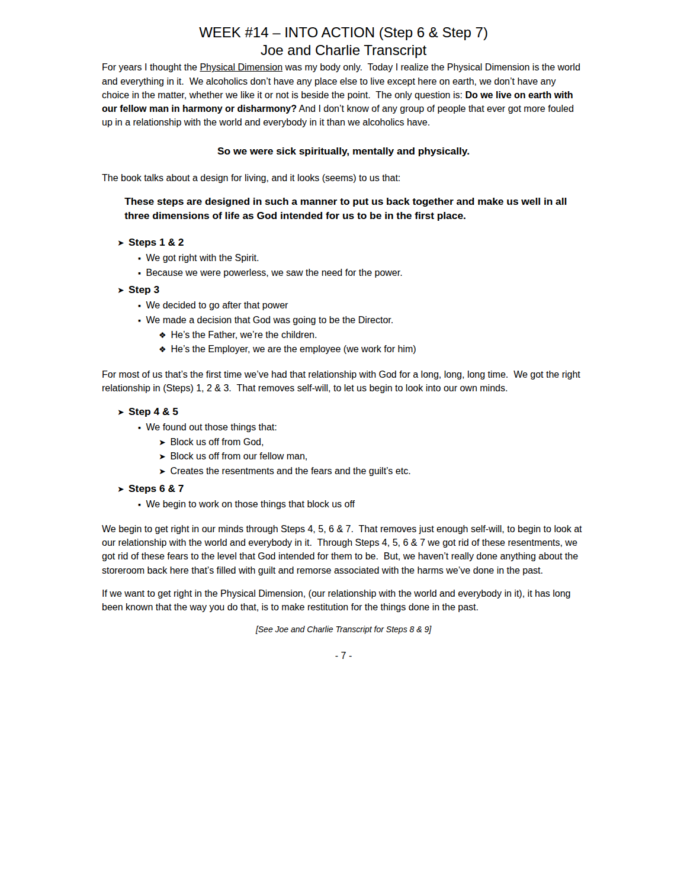WEEK #14 – INTO ACTION (Step 6 & Step 7)Joe and Charlie Transcript
For years I thought the Physical Dimension was my body only. Today I realize the Physical Dimension is the world and everything in it. We alcoholics don’t have any place else to live except here on earth, we don’t have any choice in the matter, whether we like it or not is beside the point. The only question is: Do we live on earth with our fellow man in harmony or disharmony? And I don’t know of any group of people that ever got more fouled up in a relationship with the world and everybody in it than we alcoholics have.
So we were sick spiritually, mentally and physically.
The book talks about a design for living, and it looks (seems) to us that:
These steps are designed in such a manner to put us back together and make us well in all three dimensions of life as God intended for us to be in the first place.
Steps 1 & 2
We got right with the Spirit.
Because we were powerless, we saw the need for the power.
Step 3
We decided to go after that power
We made a decision that God was going to be the Director.
He’s the Father, we’re the children.
He’s the Employer, we are the employee (we work for him)
For most of us that’s the first time we’ve had that relationship with God for a long, long, long time. We got the right relationship in (Steps) 1, 2 & 3. That removes self-will, to let us begin to look into our own minds.
Step 4 & 5
We found out those things that:
Block us off from God,
Block us off from our fellow man,
Creates the resentments and the fears and the guilt’s etc.
Steps 6 & 7
We begin to work on those things that block us off
We begin to get right in our minds through Steps 4, 5, 6 & 7. That removes just enough self-will, to begin to look at our relationship with the world and everybody in it. Through Steps 4, 5, 6 & 7 we got rid of these resentments, we got rid of these fears to the level that God intended for them to be. But, we haven’t really done anything about the storeroom back here that’s filled with guilt and remorse associated with the harms we’ve done in the past.
If we want to get right in the Physical Dimension, (our relationship with the world and everybody in it), it has long been known that the way you do that, is to make restitution for the things done in the past.
[See Joe and Charlie Transcript for Steps 8 & 9]
- 7 -